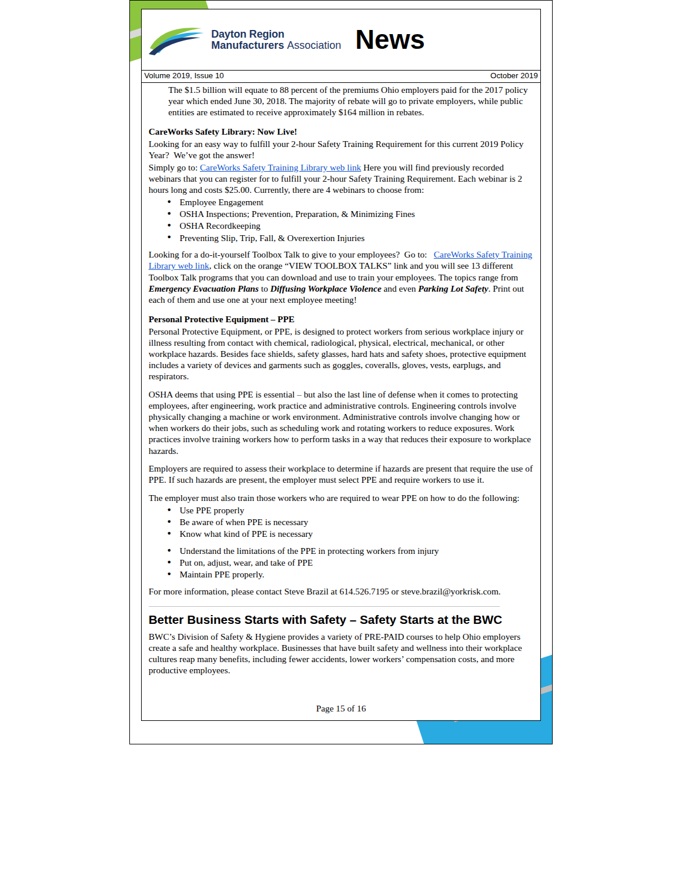Dayton Region
Manufacturers Association
News
Volume 2019, Issue 10 October 2019
The $1.5 billion will equate to 88 percent of the premiums Ohio employers paid for the 2017 policy year which ended June 30, 2018. The majority of rebate will go to private employers, while public entities are estimated to receive approximately $164 million in rebates.
CareWorks Safety Library: Now Live!
Looking for an easy way to fulfill your 2-hour Safety Training Requirement for this current 2019 Policy Year? We’ve got the answer!
Simply go to: CareWorks Safety Training Library web link Here you will find previously recorded webinars that you can register for to fulfill your 2-hour Safety Training Requirement. Each webinar is 2 hours long and costs $25.00. Currently, there are 4 webinars to choose from:
Employee Engagement
OSHA Inspections; Prevention, Preparation, & Minimizing Fines
OSHA Recordkeeping
Preventing Slip, Trip, Fall, & Overexertion Injuries
Looking for a do-it-yourself Toolbox Talk to give to your employees? Go to: CareWorks Safety Training Library web link, click on the orange “VIEW TOOLBOX TALKS” link and you will see 13 different Toolbox Talk programs that you can download and use to train your employees. The topics range from Emergency Evacuation Plans to Diffusing Workplace Violence and even Parking Lot Safety. Print out each of them and use one at your next employee meeting!
Personal Protective Equipment – PPE
Personal Protective Equipment, or PPE, is designed to protect workers from serious workplace injury or illness resulting from contact with chemical, radiological, physical, electrical, mechanical, or other workplace hazards. Besides face shields, safety glasses, hard hats and safety shoes, protective equipment includes a variety of devices and garments such as goggles, coveralls, gloves, vests, earplugs, and respirators.
OSHA deems that using PPE is essential – but also the last line of defense when it comes to protecting employees, after engineering, work practice and administrative controls. Engineering controls involve physically changing a machine or work environment. Administrative controls involve changing how or when workers do their jobs, such as scheduling work and rotating workers to reduce exposures. Work practices involve training workers how to perform tasks in a way that reduces their exposure to workplace hazards.
Employers are required to assess their workplace to determine if hazards are present that require the use of PPE. If such hazards are present, the employer must select PPE and require workers to use it.
The employer must also train those workers who are required to wear PPE on how to do the following:
Use PPE properly
Be aware of when PPE is necessary
Know what kind of PPE is necessary
Understand the limitations of the PPE in protecting workers from injury
Put on, adjust, wear, and take of PPE
Maintain PPE properly.
For more information, please contact Steve Brazil at 614.526.7195 or steve.brazil@yorkrisk.com.
Better Business Starts with Safety – Safety Starts at the BWC
BWC’s Division of Safety & Hygiene provides a variety of PRE-PAID courses to help Ohio employers create a safe and healthy workplace. Businesses that have built safety and wellness into their workplace cultures reap many benefits, including fewer accidents, lower workers’ compensation costs, and more productive employees.
Page 15 of 16